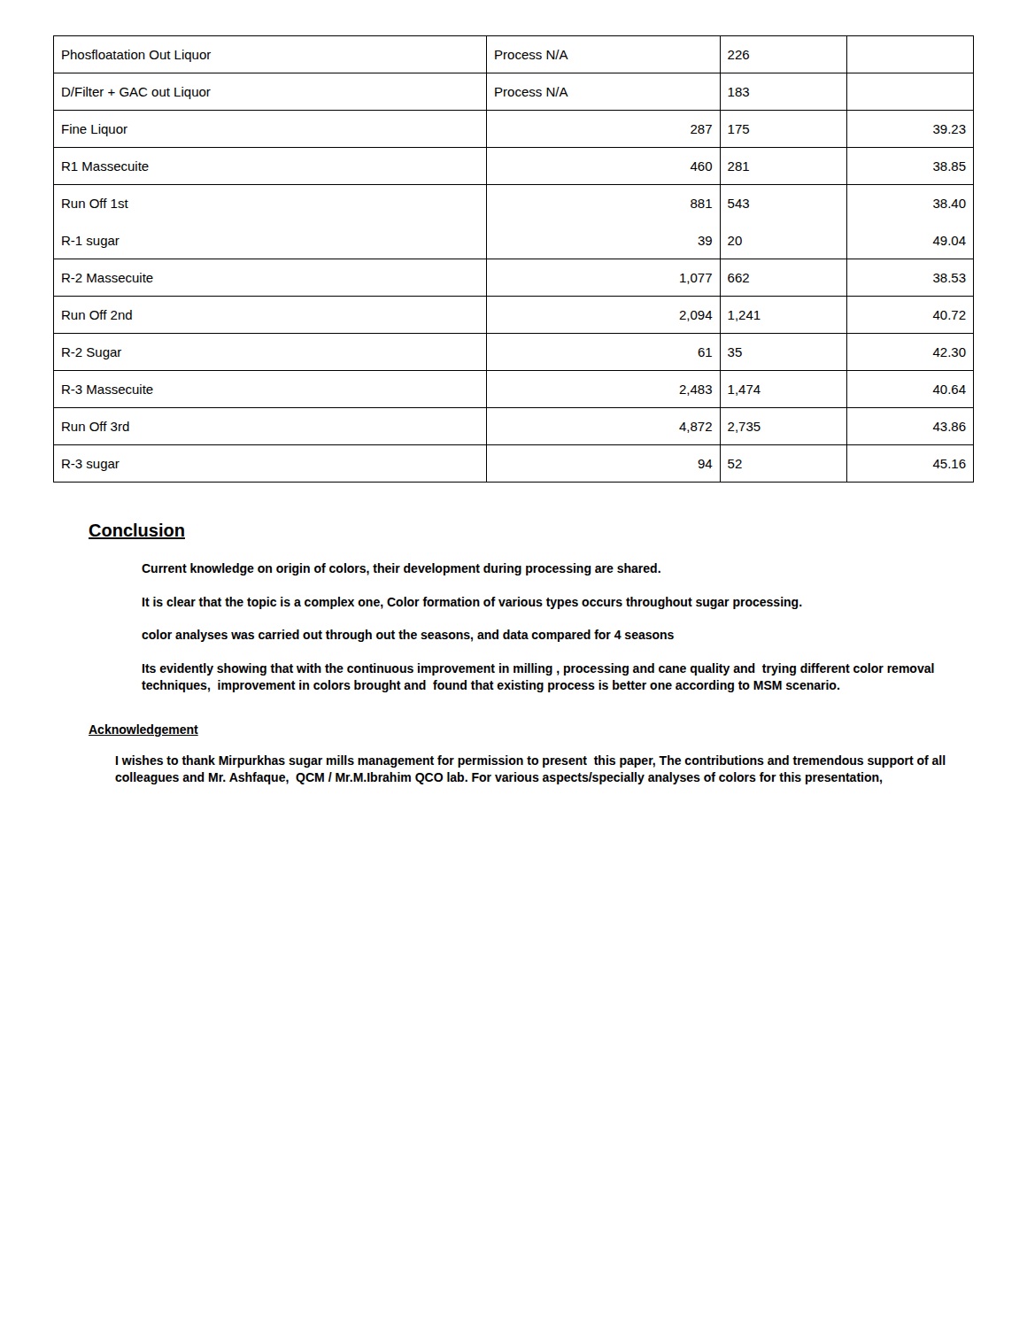| Phosfloatation Out Liquor | Process N/A | 226 | |
| D/Filter + GAC out Liquor | Process N/A | 183 | |
| Fine Liquor | 287 | 175 | 39.23 |
| R1 Massecuite | 460 | 281 | 38.85 |
| Run Off 1st R-1 sugar | 881 39 | 543 20 | 38.40 49.04 |
| R-2 Massecuite | 1,077 | 662 | 38.53 |
| Run Off 2nd | 2,094 | 1,241 | 40.72 |
| R-2 Sugar | 61 | 35 | 42.30 |
| R-3 Massecuite | 2,483 | 1,474 | 40.64 |
| Run Off 3rd | 4,872 | 2,735 | 43.86 |
| R-3 sugar | 94 | 52 | 45.16 |
Conclusion
Current knowledge on origin of colors, their development during processing are shared.
It is clear that the topic is a complex one, Color formation of various types occurs throughout sugar processing.
color analyses was carried out through out the seasons, and data compared for 4 seasons
Its evidently showing that with the continuous improvement in milling , processing and cane quality and trying different color removal techniques, improvement in colors brought and found that existing process is better one according to MSM scenario.
Acknowledgement
I wishes to thank Mirpurkhas sugar mills management for permission to present this paper, The contributions and tremendous support of all colleagues and Mr. Ashfaque, QCM / Mr.M.Ibrahim QCO lab. For various aspects/specially analyses of colors for this presentation,